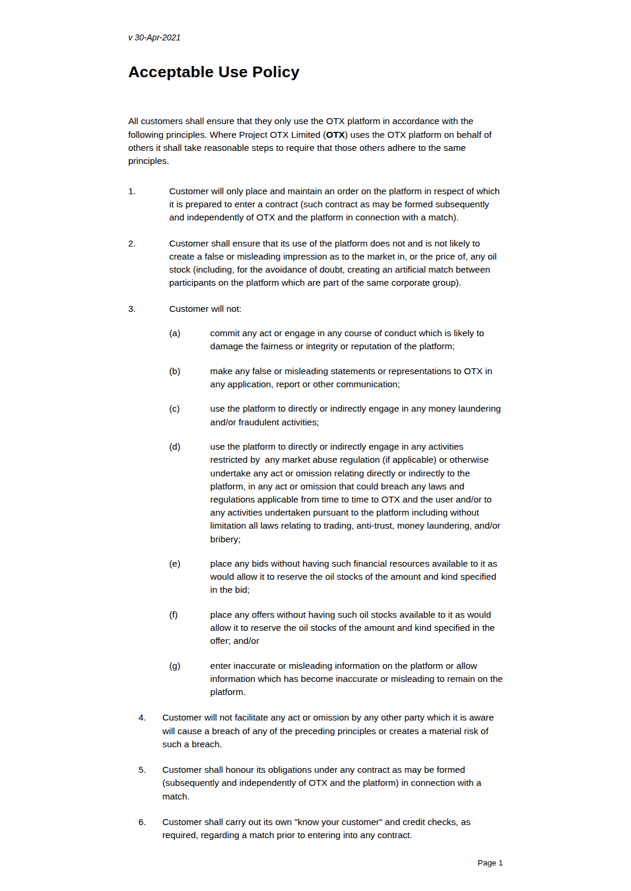v 30-Apr-2021
Acceptable Use Policy
All customers shall ensure that they only use the OTX platform in accordance with the following principles. Where Project OTX Limited (OTX) uses the OTX platform on behalf of others it shall take reasonable steps to require that those others adhere to the same principles.
1. Customer will only place and maintain an order on the platform in respect of which it is prepared to enter a contract (such contract as may be formed subsequently and independently of OTX and the platform in connection with a match).
2. Customer shall ensure that its use of the platform does not and is not likely to create a false or misleading impression as to the market in, or the price of, any oil stock (including, for the avoidance of doubt, creating an artificial match between participants on the platform which are part of the same corporate group).
3. Customer will not:
(a) commit any act or engage in any course of conduct which is likely to damage the fairness or integrity or reputation of the platform;
(b) make any false or misleading statements or representations to OTX in any application, report or other communication;
(c) use the platform to directly or indirectly engage in any money laundering and/or fraudulent activities;
(d) use the platform to directly or indirectly engage in any activities restricted by any market abuse regulation (if applicable) or otherwise undertake any act or omission relating directly or indirectly to the platform, in any act or omission that could breach any laws and regulations applicable from time to time to OTX and the user and/or to any activities undertaken pursuant to the platform including without limitation all laws relating to trading, anti-trust, money laundering, and/or bribery;
(e) place any bids without having such financial resources available to it as would allow it to reserve the oil stocks of the amount and kind specified in the bid;
(f) place any offers without having such oil stocks available to it as would allow it to reserve the oil stocks of the amount and kind specified in the offer; and/or
(g) enter inaccurate or misleading information on the platform or allow information which has become inaccurate or misleading to remain on the platform.
4. Customer will not facilitate any act or omission by any other party which it is aware will cause a breach of any of the preceding principles or creates a material risk of such a breach.
5. Customer shall honour its obligations under any contract as may be formed (subsequently and independently of OTX and the platform) in connection with a match.
6. Customer shall carry out its own "know your customer" and credit checks, as required, regarding a match prior to entering into any contract.
Page 1